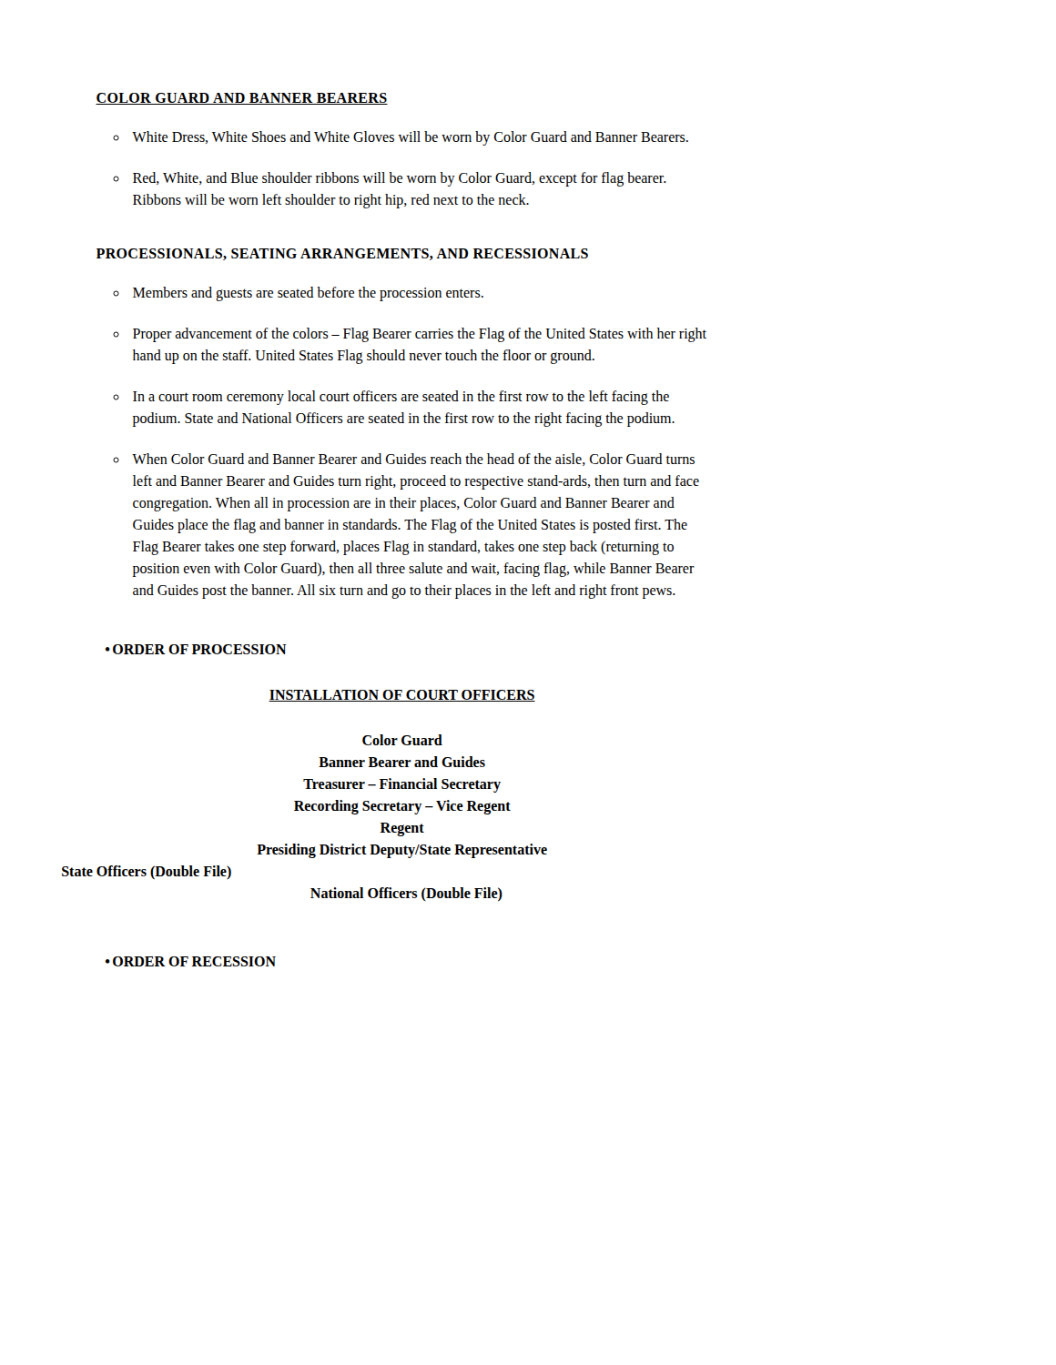COLOR GUARD AND BANNER BEARERS
White Dress, White Shoes and White Gloves will be worn by Color Guard and Banner Bearers.
Red, White, and Blue shoulder ribbons will be worn by Color Guard, except for flag bearer. Ribbons will be worn left shoulder to right hip, red next to the neck.
PROCESSIONALS, SEATING ARRANGEMENTS, AND RECESSIONALS
Members and guests are seated before the procession enters.
Proper advancement of the colors – Flag Bearer carries the Flag of the United States with her right hand up on the staff. United States Flag should never touch the floor or ground.
In a court room ceremony local court officers are seated in the first row to the left facing the podium. State and National Officers are seated in the first row to the right facing the podium.
When Color Guard and Banner Bearer and Guides reach the head of the aisle, Color Guard turns left and Banner Bearer and Guides turn right, proceed to respective stand-ards, then turn and face congregation. When all in procession are in their places, Color Guard and Banner Bearer and Guides place the flag and banner in standards. The Flag of the United States is posted first. The Flag Bearer takes one step forward, places Flag in standard, takes one step back (returning to position even with Color Guard), then all three salute and wait, facing flag, while Banner Bearer and Guides post the banner. All six turn and go to their places in the left and right front pews.
ORDER OF PROCESSION
INSTALLATION OF COURT OFFICERS
Color Guard
Banner Bearer and Guides
Treasurer – Financial Secretary
Recording Secretary – Vice Regent
Regent
Presiding District Deputy/State Representative
State Officers (Double File)
National Officers (Double File)
ORDER OF RECESSION